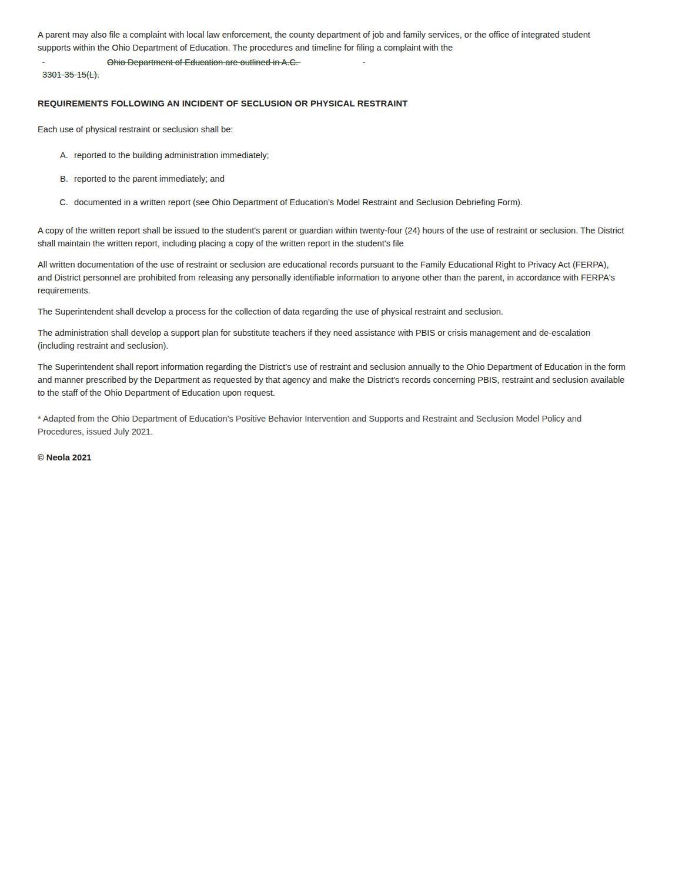A parent may also file a complaint with local law enforcement, the county department of job and family services, or the office of integrated student supports within the Ohio Department of Education. The procedures and timeline for filing a complaint with the
Ohio Department of Education are outlined in A.C. 3301-35-15(L).
REQUIREMENTS FOLLOWING AN INCIDENT OF SECLUSION OR PHYSICAL RESTRAINT
Each use of physical restraint or seclusion shall be:
reported to the building administration immediately;
reported to the parent immediately; and
documented in a written report (see Ohio Department of Education’s Model Restraint and Seclusion Debriefing Form).
A copy of the written report shall be issued to the student's parent or guardian within twenty-four (24) hours of the use of restraint or seclusion. The District shall maintain the written report, including placing a copy of the written report in the student's file
All written documentation of the use of restraint or seclusion are educational records pursuant to the Family Educational Right to Privacy Act (FERPA), and District personnel are prohibited from releasing any personally identifiable information to anyone other than the parent, in accordance with FERPA's requirements.
The Superintendent shall develop a process for the collection of data regarding the use of physical restraint and seclusion.
The administration shall develop a support plan for substitute teachers if they need assistance with PBIS or crisis management and de-escalation (including restraint and seclusion).
The Superintendent shall report information regarding the District's use of restraint and seclusion annually to the Ohio Department of Education in the form and manner prescribed by the Department as requested by that agency and make the District's records concerning PBIS, restraint and seclusion available to the staff of the Ohio Department of Education upon request.
* Adapted from the Ohio Department of Education's Positive Behavior Intervention and Supports and Restraint and Seclusion Model Policy and Procedures, issued July 2021.
© Neola 2021